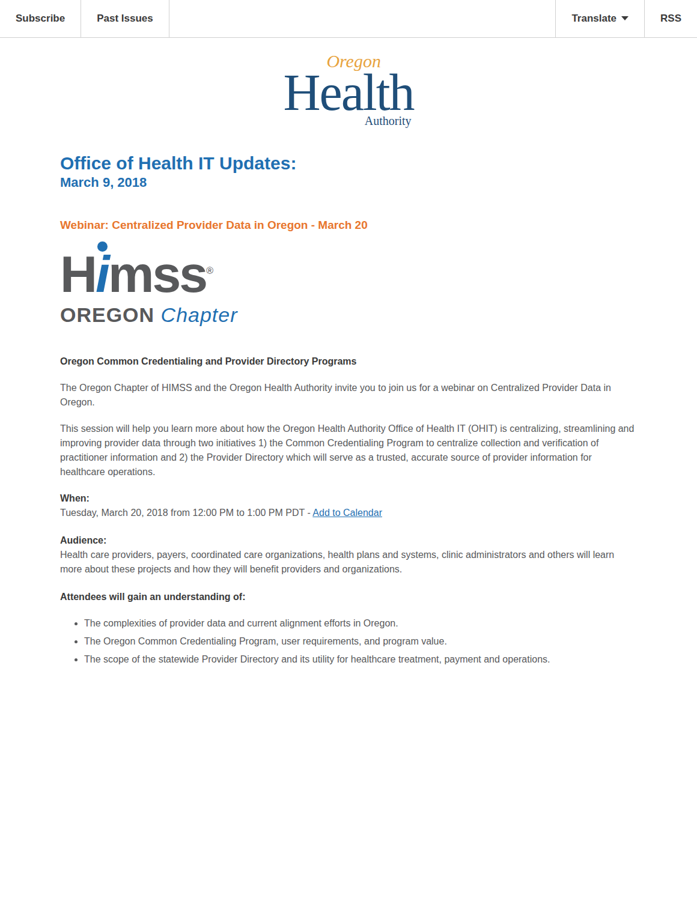Subscribe
Past Issues
Translate
RSS
Oregon Health Authority
Office of Health IT Updates:March 9, 2018
Webinar: Centralized Provider Data in Oregon - March 20
Himss®
OREGON Chapter
Oregon Common Credentialing and Provider Directory Programs
The Oregon Chapter of HIMSS and the Oregon Health Authority invite you to join us for a webinar on Centralized Provider Data in Oregon.
This session will help you learn more about how the Oregon Health Authority Office of Health IT (OHIT) is centralizing, streamlining and improving provider data through two initiatives 1) the Common Credentialing Program to centralize collection and verification of practitioner information and 2) the Provider Directory which will serve as a trusted, accurate source of provider information for healthcare operations.
When:
Tuesday, March 20, 2018 from 12:00 PM to 1:00 PM PDT - Add to Calendar
Audience:
Health care providers, payers, coordinated care organizations, health plans and systems, clinic administrators and others will learn more about these projects and how they will benefit providers and organizations.
Attendees will gain an understanding of:
The complexities of provider data and current alignment efforts in Oregon.
The Oregon Common Credentialing Program, user requirements, and program value.
The scope of the statewide Provider Directory and its utility for healthcare treatment, payment and operations.